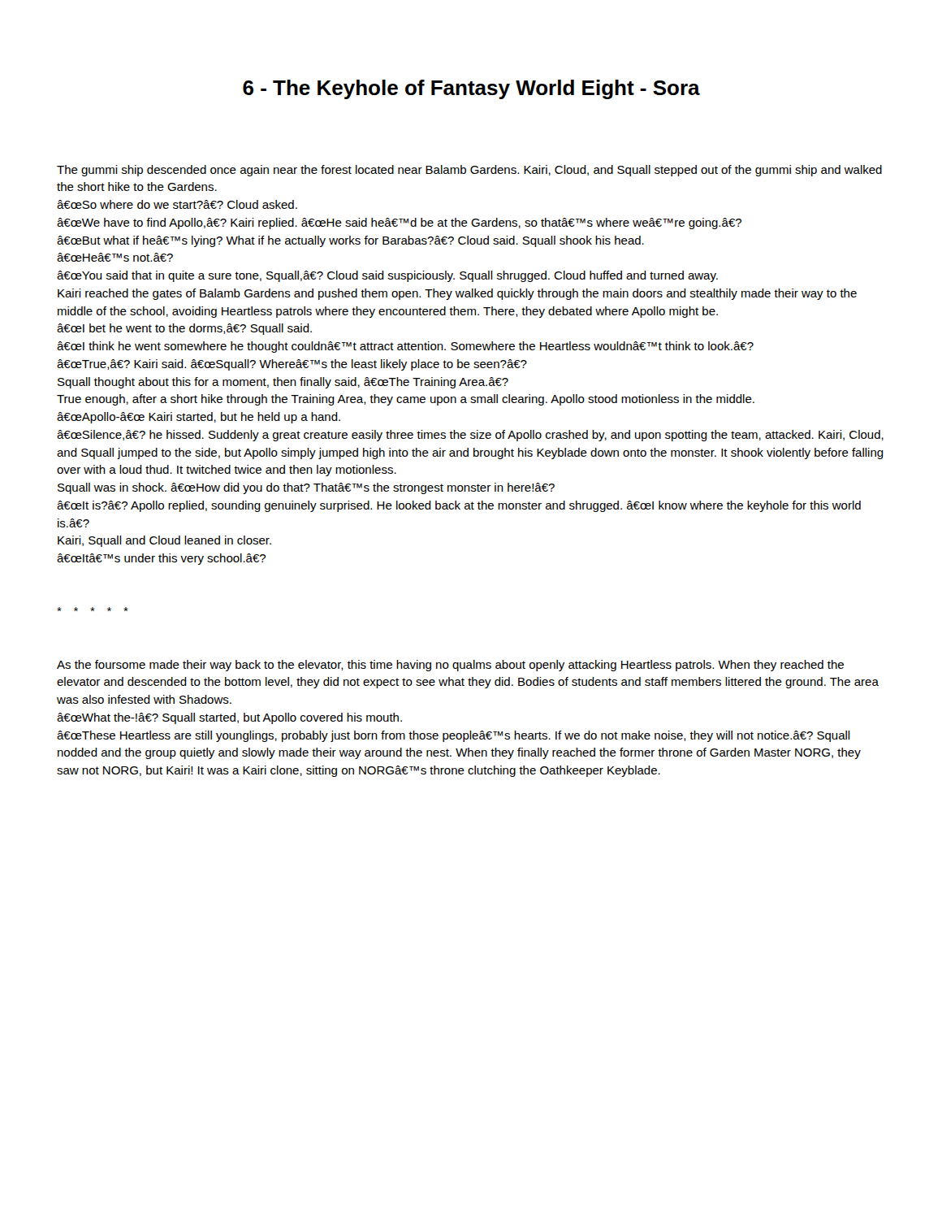6 - The Keyhole of Fantasy World Eight - Sora
The gummi ship descended once again near the forest located near Balamb Gardens. Kairi, Cloud, and Squall stepped out of the gummi ship and walked the short hike to the Gardens.
â€œSo where do we start?â€? Cloud asked.
â€œWe have to find Apollo,â€? Kairi replied. â€œHe said heâ€™d be at the Gardens, so thatâ€™s where weâ€™re going.â€?
â€œBut what if heâ€™s lying? What if he actually works for Barabas?â€? Cloud said. Squall shook his head.
â€œHeâ€™s not.â€?
â€œYou said that in quite a sure tone, Squall,â€? Cloud said suspiciously. Squall shrugged. Cloud huffed and turned away.
Kairi reached the gates of Balamb Gardens and pushed them open. They walked quickly through the main doors and stealthily made their way to the middle of the school, avoiding Heartless patrols where they encountered them. There, they debated where Apollo might be.
â€œI bet he went to the dorms,â€? Squall said.
â€œI think he went somewhere he thought couldnâ€™t attract attention. Somewhere the Heartless wouldnâ€™t think to look.â€?
â€œTrue,â€? Kairi said. â€œSquall? Whereâ€™s the least likely place to be seen?â€?
Squall thought about this for a moment, then finally said, â€œThe Training Area.â€?
True enough, after a short hike through the Training Area, they came upon a small clearing. Apollo stood motionless in the middle.
â€œApollo-â€œ Kairi started, but he held up a hand.
â€œSilence,â€? he hissed. Suddenly a great creature easily three times the size of Apollo crashed by, and upon spotting the team, attacked. Kairi, Cloud, and Squall jumped to the side, but Apollo simply jumped high into the air and brought his Keyblade down onto the monster. It shook violently before falling over with a loud thud. It twitched twice and then lay motionless.
Squall was in shock. â€œHow did you do that? Thatâ€™s the strongest monster in here!â€?
â€œIt is?â€? Apollo replied, sounding genuinely surprised. He looked back at the monster and shrugged. â€œI know where the keyhole for this world is.â€?
Kairi, Squall and Cloud leaned in closer.
â€œItâ€™s under this very school.â€?
* * * * *
As the foursome made their way back to the elevator, this time having no qualms about openly attacking Heartless patrols. When they reached the elevator and descended to the bottom level, they did not expect to see what they did. Bodies of students and staff members littered the ground. The area was also infested with Shadows.
â€œWhat the-!â€? Squall started, but Apollo covered his mouth.
â€œThese Heartless are still younglings, probably just born from those peopleâ€™s hearts. If we do not make noise, they will not notice.â€? Squall nodded and the group quietly and slowly made their way around the nest. When they finally reached the former throne of Garden Master NORG, they saw not NORG, but Kairi! It was a Kairi clone, sitting on NORGâ€™s throne clutching the Oathkeeper Keyblade.